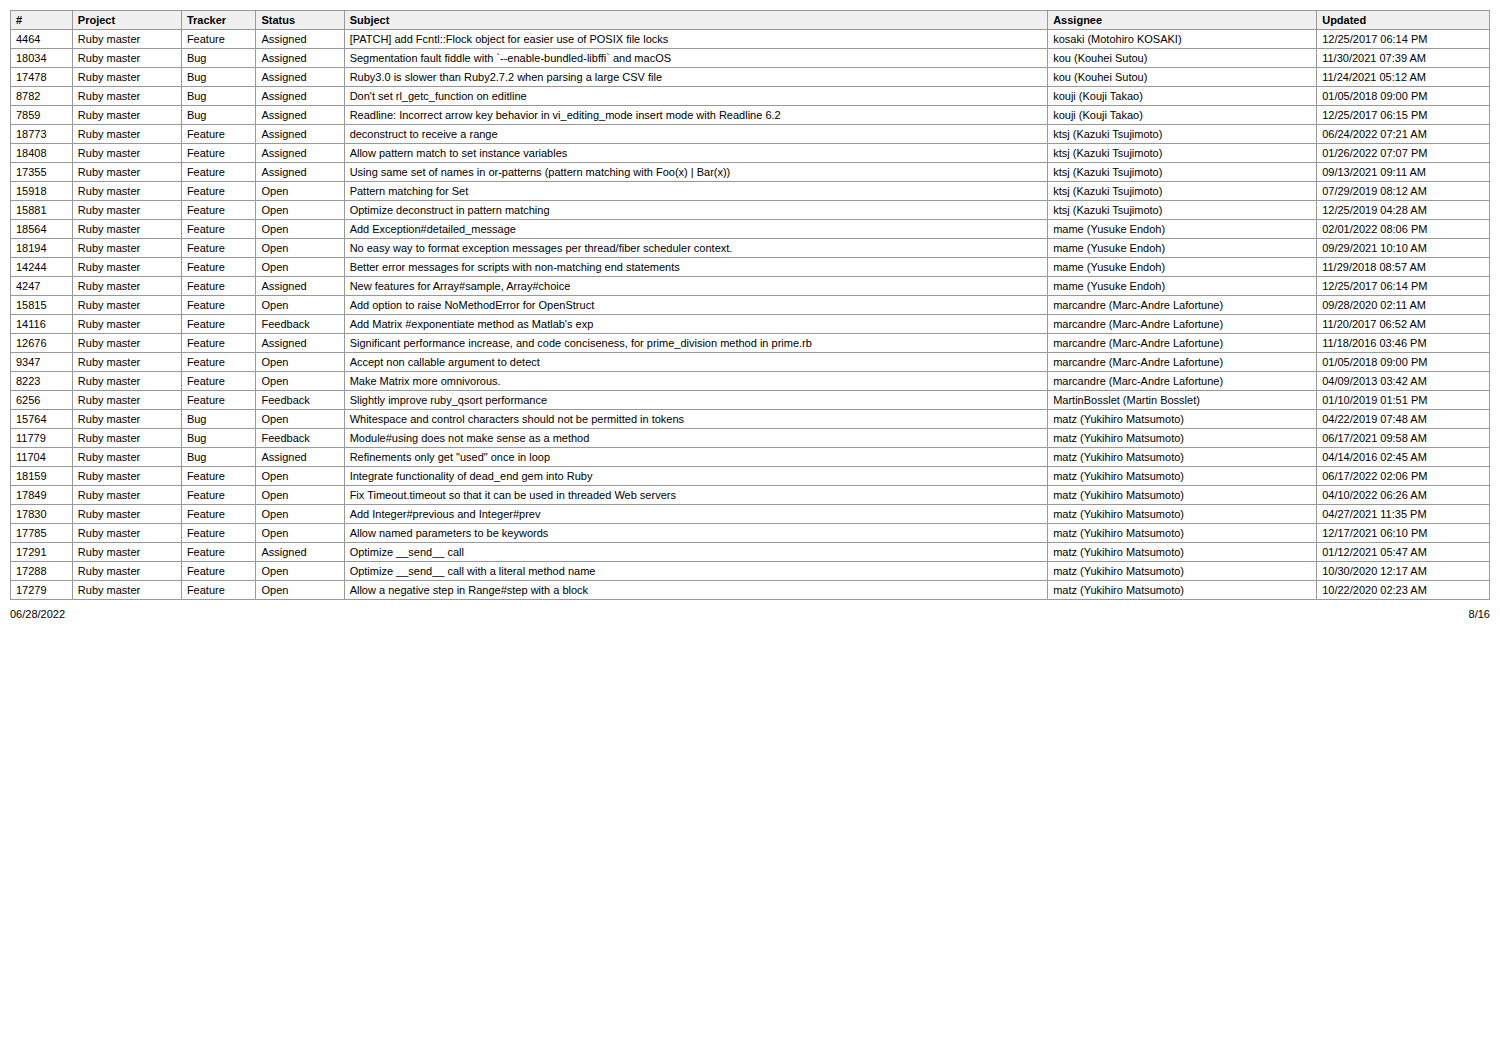| # | Project | Tracker | Status | Subject | Assignee | Updated |
| --- | --- | --- | --- | --- | --- | --- |
| 4464 | Ruby master | Feature | Assigned | [PATCH] add Fcntl::Flock object for easier use of POSIX file locks | kosaki (Motohiro KOSAKI) | 12/25/2017 06:14 PM |
| 18034 | Ruby master | Bug | Assigned | Segmentation fault fiddle with `--enable-bundled-libffi` and macOS | kou (Kouhei Sutou) | 11/30/2021 07:39 AM |
| 17478 | Ruby master | Bug | Assigned | Ruby3.0 is slower than Ruby2.7.2 when parsing a large CSV file | kou (Kouhei Sutou) | 11/24/2021 05:12 AM |
| 8782 | Ruby master | Bug | Assigned | Don't set rl_getc_function on editline | kouji (Kouji Takao) | 01/05/2018 09:00 PM |
| 7859 | Ruby master | Bug | Assigned | Readline: Incorrect arrow key behavior in vi_editing_mode insert mode with Readline 6.2 | kouji (Kouji Takao) | 12/25/2017 06:15 PM |
| 18773 | Ruby master | Feature | Assigned | deconstruct to receive a range | ktsj (Kazuki Tsujimoto) | 06/24/2022 07:21 AM |
| 18408 | Ruby master | Feature | Assigned | Allow pattern match to set instance variables | ktsj (Kazuki Tsujimoto) | 01/26/2022 07:07 PM |
| 17355 | Ruby master | Feature | Assigned | Using same set of names in or-patterns (pattern matching with Foo(x) / Bar(x)) | ktsj (Kazuki Tsujimoto) | 09/13/2021 09:11 AM |
| 15918 | Ruby master | Feature | Open | Pattern matching for Set | ktsj (Kazuki Tsujimoto) | 07/29/2019 08:12 AM |
| 15881 | Ruby master | Feature | Open | Optimize deconstruct in pattern matching | ktsj (Kazuki Tsujimoto) | 12/25/2019 04:28 AM |
| 18564 | Ruby master | Feature | Open | Add Exception#detailed_message | mame (Yusuke Endoh) | 02/01/2022 08:06 PM |
| 18194 | Ruby master | Feature | Open | No easy way to format exception messages per thread/fiber scheduler context. | mame (Yusuke Endoh) | 09/29/2021 10:10 AM |
| 14244 | Ruby master | Feature | Open | Better error messages for scripts with non-matching end statements | mame (Yusuke Endoh) | 11/29/2018 08:57 AM |
| 4247 | Ruby master | Feature | Assigned | New features for Array#sample, Array#choice | mame (Yusuke Endoh) | 12/25/2017 06:14 PM |
| 15815 | Ruby master | Feature | Open | Add option to raise NoMethodError for OpenStruct | marcandre (Marc-Andre Lafortune) | 09/28/2020 02:11 AM |
| 14116 | Ruby master | Feature | Feedback | Add Matrix #exponentiate method as Matlab's exp | marcandre (Marc-Andre Lafortune) | 11/20/2017 06:52 AM |
| 12676 | Ruby master | Feature | Assigned | Significant performance increase, and code conciseness, for prime_division method in prime.rb | marcandre (Marc-Andre Lafortune) | 11/18/2016 03:46 PM |
| 9347 | Ruby master | Feature | Open | Accept non callable argument to detect | marcandre (Marc-Andre Lafortune) | 01/05/2018 09:00 PM |
| 8223 | Ruby master | Feature | Open | Make Matrix more omnivorous. | marcandre (Marc-Andre Lafortune) | 04/09/2013 03:42 AM |
| 6256 | Ruby master | Feature | Feedback | Slightly improve ruby_qsort performance | MartinBosslet (Martin Bosslet) | 01/10/2019 01:51 PM |
| 15764 | Ruby master | Bug | Open | Whitespace and control characters should not be permitted in tokens | matz (Yukihiro Matsumoto) | 04/22/2019 07:48 AM |
| 11779 | Ruby master | Bug | Feedback | Module#using does not make sense as a method | matz (Yukihiro Matsumoto) | 06/17/2021 09:58 AM |
| 11704 | Ruby master | Bug | Assigned | Refinements only get "used" once in loop | matz (Yukihiro Matsumoto) | 04/14/2016 02:45 AM |
| 18159 | Ruby master | Feature | Open | Integrate functionality of dead_end gem into Ruby | matz (Yukihiro Matsumoto) | 06/17/2022 02:06 PM |
| 17849 | Ruby master | Feature | Open | Fix Timeout.timeout so that it can be used in threaded Web servers | matz (Yukihiro Matsumoto) | 04/10/2022 06:26 AM |
| 17830 | Ruby master | Feature | Open | Add Integer#previous and Integer#prev | matz (Yukihiro Matsumoto) | 04/27/2021 11:35 PM |
| 17785 | Ruby master | Feature | Open | Allow named parameters to be keywords | matz (Yukihiro Matsumoto) | 12/17/2021 06:10 PM |
| 17291 | Ruby master | Feature | Assigned | Optimize __send__ call | matz (Yukihiro Matsumoto) | 01/12/2021 05:47 AM |
| 17288 | Ruby master | Feature | Open | Optimize __send__ call with a literal method name | matz (Yukihiro Matsumoto) | 10/30/2020 12:17 AM |
| 17279 | Ruby master | Feature | Open | Allow a negative step in Range#step with a block | matz (Yukihiro Matsumoto) | 10/22/2020 02:23 AM |
06/28/2022 8/16